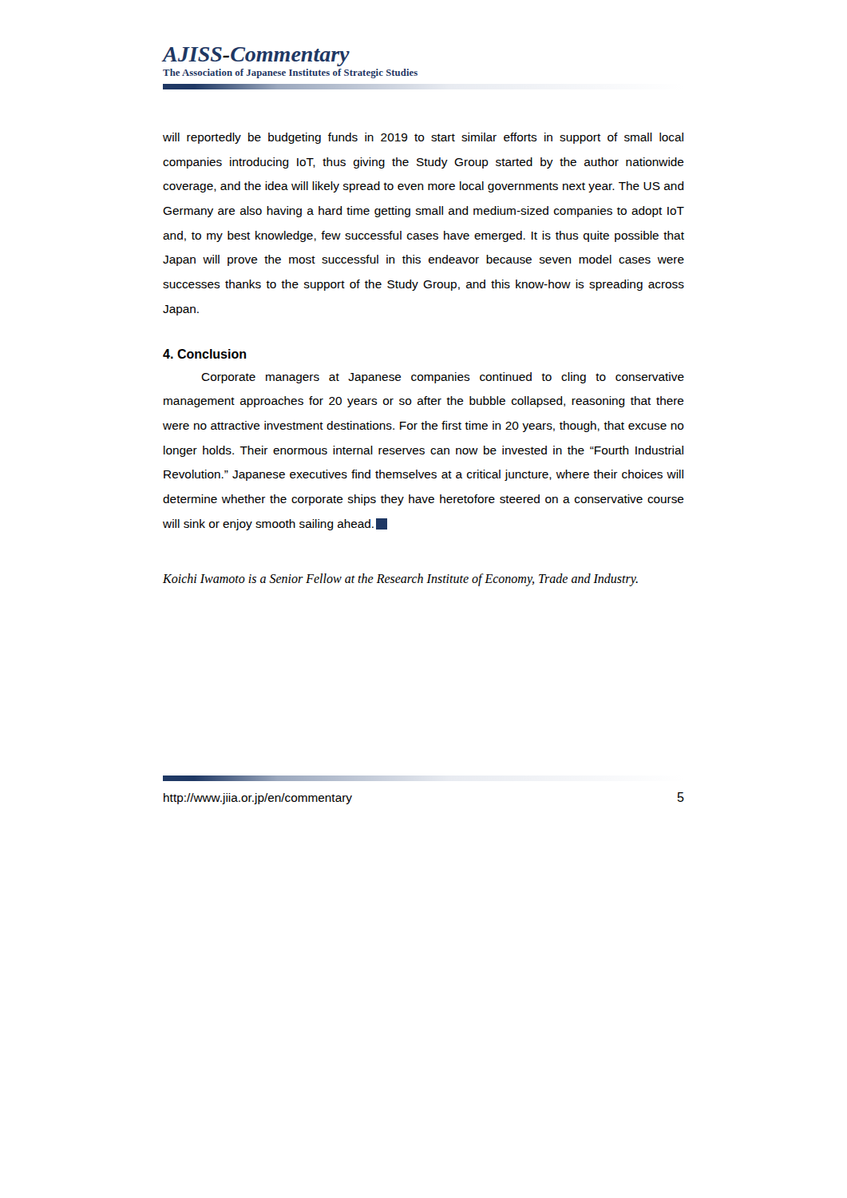AJISS-Commentary
The Association of Japanese Institutes of Strategic Studies
will reportedly be budgeting funds in 2019 to start similar efforts in support of small local companies introducing IoT, thus giving the Study Group started by the author nationwide coverage, and the idea will likely spread to even more local governments next year. The US and Germany are also having a hard time getting small and medium-sized companies to adopt IoT and, to my best knowledge, few successful cases have emerged. It is thus quite possible that Japan will prove the most successful in this endeavor because seven model cases were successes thanks to the support of the Study Group, and this know-how is spreading across Japan.
4. Conclusion
Corporate managers at Japanese companies continued to cling to conservative management approaches for 20 years or so after the bubble collapsed, reasoning that there were no attractive investment destinations. For the first time in 20 years, though, that excuse no longer holds. Their enormous internal reserves can now be invested in the “Fourth Industrial Revolution.” Japanese executives find themselves at a critical juncture, where their choices will determine whether the corporate ships they have heretofore steered on a conservative course will sink or enjoy smooth sailing ahead.✂
Koichi Iwamoto is a Senior Fellow at the Research Institute of Economy, Trade and Industry.
http://www.jiia.or.jp/en/commentary 5